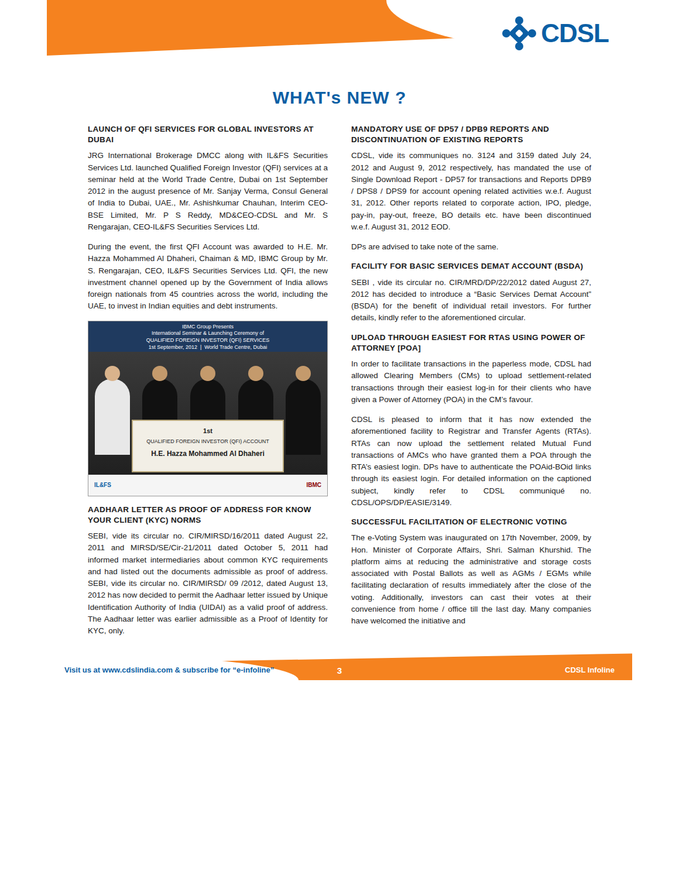CDSL
WHAT's NEW ?
LAUNCH OF QFI SERVICES FOR GLOBAL INVESTORS AT DUBAI
JRG International Brokerage DMCC along with IL&FS Securities Services Ltd. launched Qualified Foreign Investor (QFI) services at a seminar held at the World Trade Centre, Dubai on 1st September 2012 in the august presence of Mr. Sanjay Verma, Consul General of India to Dubai, UAE., Mr. Ashishkumar Chauhan, Interim CEO-BSE Limited, Mr. P S Reddy, MD&CEO-CDSL and Mr. S Rengarajan, CEO-IL&FS Securities Services Ltd.
During the event, the first QFI Account was awarded to H.E. Mr. Hazza Mohammed Al Dhaheri, Chaiman & MD, IBMC Group by Mr. S. Rengarajan, CEO, IL&FS Securities Services Ltd. QFI, the new investment channel opened up by the Government of India allows foreign nationals from 45 countries across the world, including the UAE, to invest in Indian equities and debt instruments.
IBMC Group Presents
International Seminar & Launching Ceremony of
QUALIFIED FOREIGN INVESTOR (QFI) SERVICES
1st September, 2012 | World Trade Centre, Dubai
1st QUALIFIED FOREIGN INVESTOR (QFI) ACCOUNT H.E. Hazza Mohammed Al Dhaheri
IL&FS IBMC
AADHAAR LETTER AS PROOF OF ADDRESS FOR KNOW YOUR CLIENT (KYC) NORMS
SEBI, vide its circular no. CIR/MIRSD/16/2011 dated August 22, 2011 and MIRSD/SE/Cir-21/2011 dated October 5, 2011 had informed market intermediaries about common KYC requirements and had listed out the documents admissible as proof of address. SEBI, vide its circular no. CIR/MIRSD/ 09 /2012, dated August 13, 2012 has now decided to permit the Aadhaar letter issued by Unique Identification Authority of India (UIDAI) as a valid proof of address. The Aadhaar letter was earlier admissible as a Proof of Identity for KYC, only.
MANDATORY USE OF DP57 / DPB9 REPORTS AND DISCONTINUATION OF EXISTING REPORTS
CDSL, vide its communiques no. 3124 and 3159 dated July 24, 2012 and August 9, 2012 respectively, has mandated the use of Single Download Report - DP57 for transactions and Reports DPB9 / DPS8 / DPS9 for account opening related activities w.e.f. August 31, 2012. Other reports related to corporate action, IPO, pledge, pay-in, pay-out, freeze, BO details etc. have been discontinued w.e.f. August 31, 2012 EOD.
DPs are advised to take note of the same.
FACILITY FOR BASIC SERVICES DEMAT ACCOUNT (BSDA)
SEBI , vide its circular no. CIR/MRD/DP/22/2012 dated August 27, 2012 has decided to introduce a “Basic Services Demat Account” (BSDA) for the benefit of individual retail investors. For further details, kindly refer to the aforementioned circular.
UPLOAD THROUGH easiest FOR RTAs USING POWER OF ATTORNEY [POA]
In order to facilitate transactions in the paperless mode, CDSL had allowed Clearing Members (CMs) to upload settlement-related transactions through their easiest log-in for their clients who have given a Power of Attorney (POA) in the CM’s favour.
CDSL is pleased to inform that it has now extended the aforementioned facility to Registrar and Transfer Agents (RTAs). RTAs can now upload the settlement related Mutual Fund transactions of AMCs who have granted them a POA through the RTA’s easiest login. DPs have to authenticate the POAid-BOid links through its easiest login. For detailed information on the captioned subject, kindly refer to CDSL communiqué no. CDSL/OPS/DP/EASIE/3149.
SUCCESSFUL FACILITATION OF ELECTRONIC VOTING
The e-Voting System was inaugurated on 17th November, 2009, by Hon. Minister of Corporate Affairs, Shri. Salman Khurshid. The platform aims at reducing the administrative and storage costs associated with Postal Ballots as well as AGMs / EGMs while facilitating declaration of results immediately after the close of the voting. Additionally, investors can cast their votes at their convenience from home / office till the last day. Many companies have welcomed the initiative and
Visit us at www.cdslindia.com & subscribe for “e-infoline”
3
CDSL Infoline